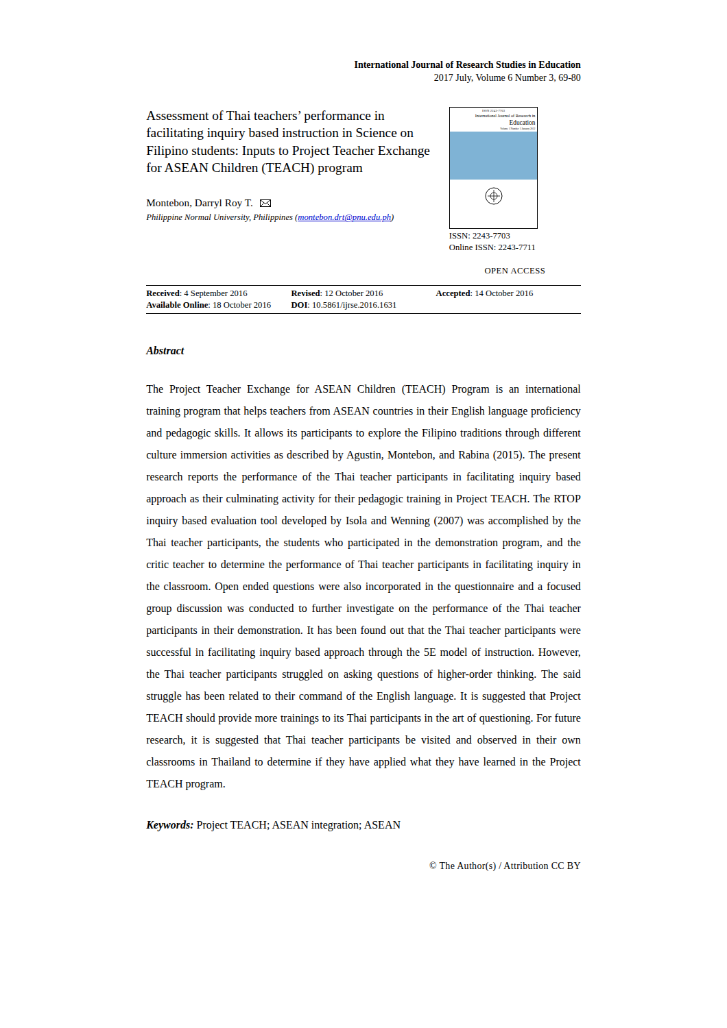International Journal of Research Studies in Education
2017 July, Volume 6 Number 3, 69-80
Assessment of Thai teachers’ performance in facilitating inquiry based instruction in Science on Filipino students: Inputs to Project Teacher Exchange for ASEAN Children (TEACH) program
Montebon, Darryl Roy T.
Philippine Normal University, Philippines (montebon.drt@pnu.edu.ph)
ISSN 2243-7703
International Journal of Research in Education
Volume 1 Number 1 January 2012
ISSN: 2243-7703
Online ISSN: 2243-7711
OPEN ACCESS
Received: 4 September 2016
Available Online: 18 October 2016
Revised: 12 October 2016
DOI: 10.5861/ijrse.2016.1631
Accepted: 14 October 2016
Abstract
The Project Teacher Exchange for ASEAN Children (TEACH) Program is an international training program that helps teachers from ASEAN countries in their English language proficiency and pedagogic skills. It allows its participants to explore the Filipino traditions through different culture immersion activities as described by Agustin, Montebon, and Rabina (2015). The present research reports the performance of the Thai teacher participants in facilitating inquiry based approach as their culminating activity for their pedagogic training in Project TEACH. The RTOP inquiry based evaluation tool developed by Isola and Wenning (2007) was accomplished by the Thai teacher participants, the students who participated in the demonstration program, and the critic teacher to determine the performance of Thai teacher participants in facilitating inquiry in the classroom. Open ended questions were also incorporated in the questionnaire and a focused group discussion was conducted to further investigate on the performance of the Thai teacher participants in their demonstration. It has been found out that the Thai teacher participants were successful in facilitating inquiry based approach through the 5E model of instruction. However, the Thai teacher participants struggled on asking questions of higher-order thinking. The said struggle has been related to their command of the English language. It is suggested that Project TEACH should provide more trainings to its Thai participants in the art of questioning. For future research, it is suggested that Thai teacher participants be visited and observed in their own classrooms in Thailand to determine if they have applied what they have learned in the Project TEACH program.
Keywords: Project TEACH; ASEAN integration; ASEAN
© The Author(s) / Attribution CC BY